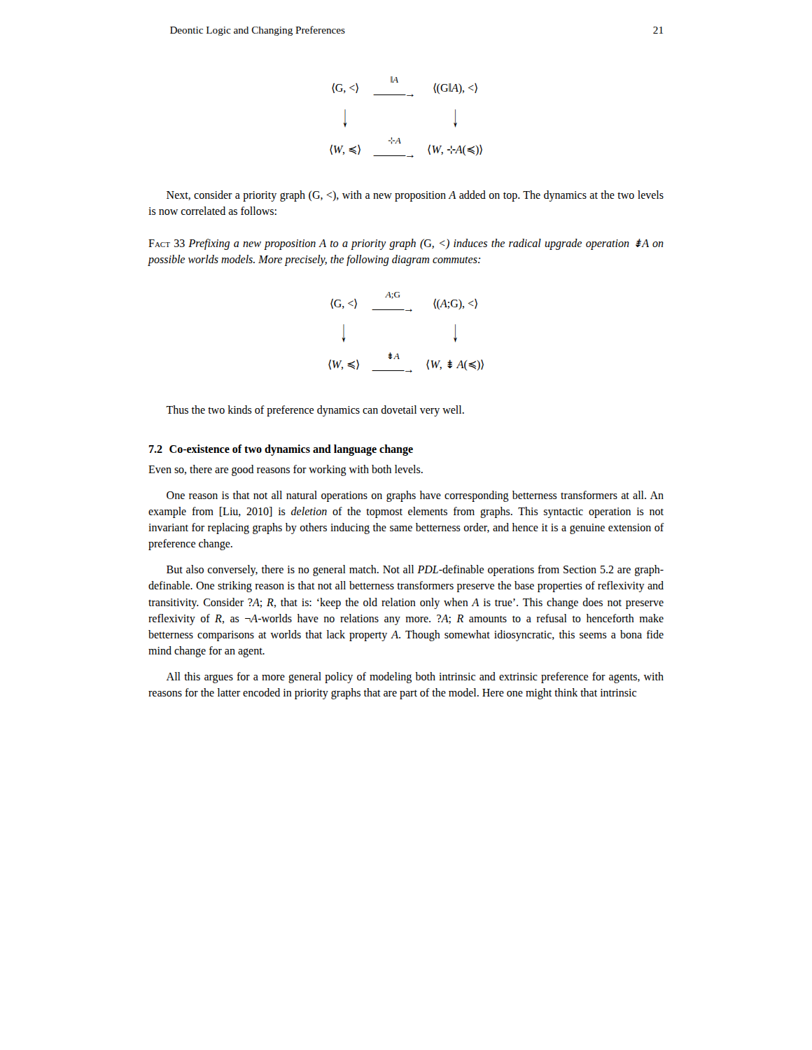Deontic Logic and Changing Preferences 21
| ⟨ G , <⟩ | ‖ A ———→ | ⟨( G ‖ A ), <⟩ |
| ↓ | | ↓ |
| ⟨ W , ≼⟩ | ⊹ A ———→ | ⟨ W , ⊹ A (≼)⟩ |
Next, consider a priority graph (G, <), with a new proposition A added on top. The dynamics at the two levels is now correlated as follows:
Fact 33 Prefixing a new proposition A to a priority graph (G, <) induces the radical upgrade operation ⇟A on possible worlds models. More precisely, the following diagram commutes:
| ⟨ G , <⟩ | A ; G ———→ | ⟨( A ; G ), <⟩ |
| ↓ | | ↓ |
| ⟨ W , ≼⟩ | ⇟ A ———→ | ⟨ W , ⇟ A (≼)⟩ |
Thus the two kinds of preference dynamics can dovetail very well.
7.2 Co-existence of two dynamics and language change
Even so, there are good reasons for working with both levels.
One reason is that not all natural operations on graphs have corresponding betterness transformers at all. An example from [Liu, 2010] is deletion of the topmost elements from graphs. This syntactic operation is not invariant for replacing graphs by others inducing the same betterness order, and hence it is a genuine extension of preference change.
But also conversely, there is no general match. Not all PDL-definable operations from Section 5.2 are graph-definable. One striking reason is that not all betterness transformers preserve the base properties of reflexivity and transitivity. Consider ?A; R, that is: ‘keep the old relation only when A is true’. This change does not preserve reflexivity of R, as ¬A-worlds have no relations any more. ?A; R amounts to a refusal to henceforth make betterness comparisons at worlds that lack property A. Though somewhat idiosyncratic, this seems a bona fide mind change for an agent.
All this argues for a more general policy of modeling both intrinsic and extrinsic preference for agents, with reasons for the latter encoded in priority graphs that are part of the model. Here one might think that intrinsic